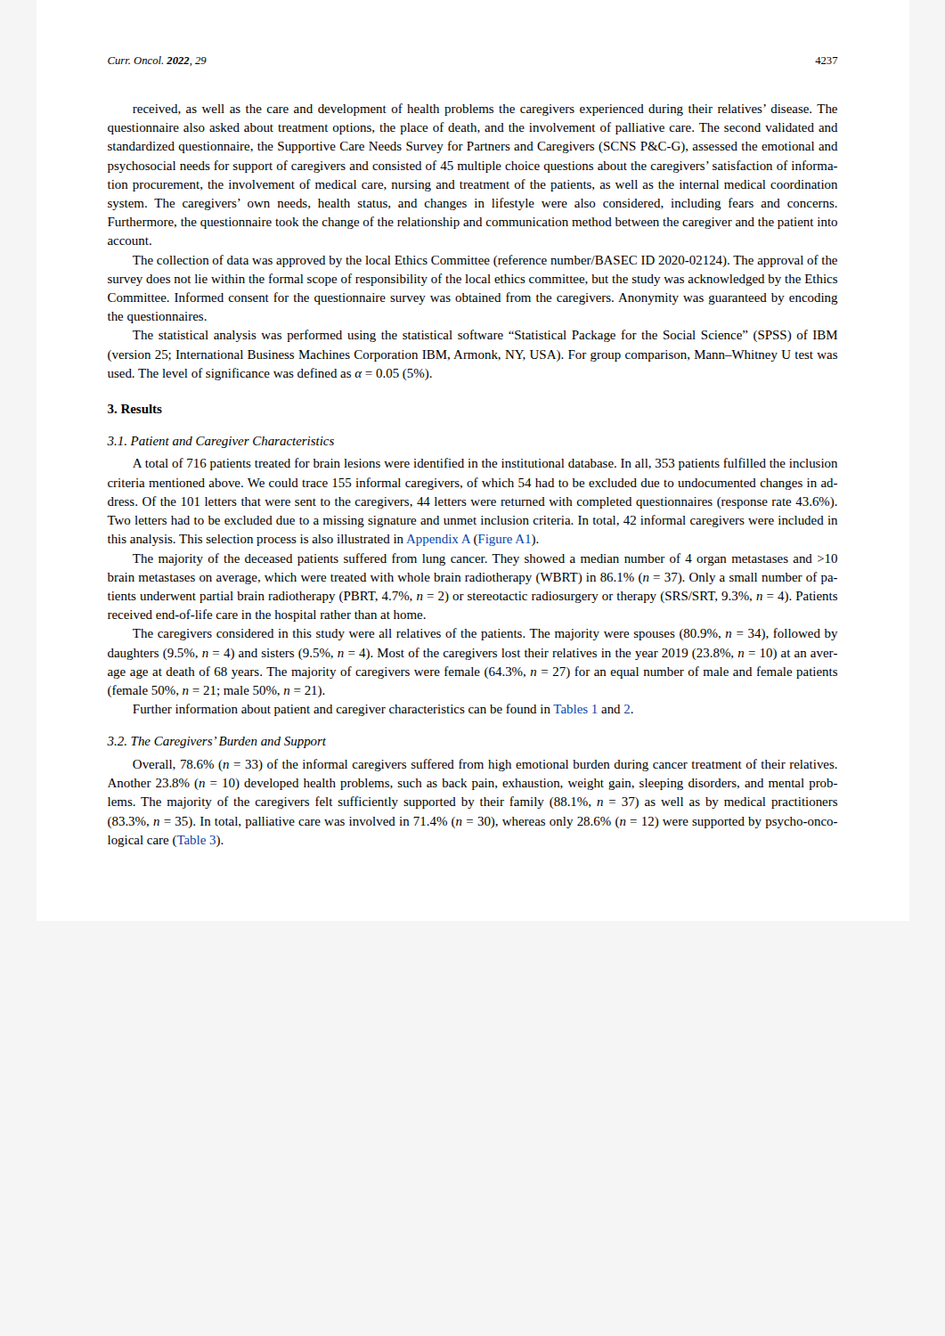Curr. Oncol. 2022, 29 4237
received, as well as the care and development of health problems the caregivers experienced during their relatives’ disease. The questionnaire also asked about treatment options, the place of death, and the involvement of palliative care. The second validated and standardized questionnaire, the Supportive Care Needs Survey for Partners and Caregivers (SCNS P&C-G), assessed the emotional and psychosocial needs for support of caregivers and consisted of 45 multiple choice questions about the caregivers’ satisfaction of information procurement, the involvement of medical care, nursing and treatment of the patients, as well as the internal medical coordination system. The caregivers’ own needs, health status, and changes in lifestyle were also considered, including fears and concerns. Furthermore, the questionnaire took the change of the relationship and communication method between the caregiver and the patient into account.
The collection of data was approved by the local Ethics Committee (reference number/BASEC ID 2020-02124). The approval of the survey does not lie within the formal scope of responsibility of the local ethics committee, but the study was acknowledged by the Ethics Committee. Informed consent for the questionnaire survey was obtained from the caregivers. Anonymity was guaranteed by encoding the questionnaires.
The statistical analysis was performed using the statistical software “Statistical Package for the Social Science” (SPSS) of IBM (version 25; International Business Machines Corporation IBM, Armonk, NY, USA). For group comparison, Mann–Whitney U test was used. The level of significance was defined as α = 0.05 (5%).
3. Results
3.1. Patient and Caregiver Characteristics
A total of 716 patients treated for brain lesions were identified in the institutional database. In all, 353 patients fulfilled the inclusion criteria mentioned above. We could trace 155 informal caregivers, of which 54 had to be excluded due to undocumented changes in address. Of the 101 letters that were sent to the caregivers, 44 letters were returned with completed questionnaires (response rate 43.6%). Two letters had to be excluded due to a missing signature and unmet inclusion criteria. In total, 42 informal caregivers were included in this analysis. This selection process is also illustrated in Appendix A (Figure A1).
The majority of the deceased patients suffered from lung cancer. They showed a median number of 4 organ metastases and >10 brain metastases on average, which were treated with whole brain radiotherapy (WBRT) in 86.1% (n = 37). Only a small number of patients underwent partial brain radiotherapy (PBRT, 4.7%, n = 2) or stereotactic radiosurgery or therapy (SRS/SRT, 9.3%, n = 4). Patients received end-of-life care in the hospital rather than at home.
The caregivers considered in this study were all relatives of the patients. The majority were spouses (80.9%, n = 34), followed by daughters (9.5%, n = 4) and sisters (9.5%, n = 4). Most of the caregivers lost their relatives in the year 2019 (23.8%, n = 10) at an average age at death of 68 years. The majority of caregivers were female (64.3%, n = 27) for an equal number of male and female patients (female 50%, n = 21; male 50%, n = 21).
Further information about patient and caregiver characteristics can be found in Tables 1 and 2.
3.2. The Caregivers’ Burden and Support
Overall, 78.6% (n = 33) of the informal caregivers suffered from high emotional burden during cancer treatment of their relatives. Another 23.8% (n = 10) developed health problems, such as back pain, exhaustion, weight gain, sleeping disorders, and mental problems. The majority of the caregivers felt sufficiently supported by their family (88.1%, n = 37) as well as by medical practitioners (83.3%, n = 35). In total, palliative care was involved in 71.4% (n = 30), whereas only 28.6% (n = 12) were supported by psycho-oncological care (Table 3).